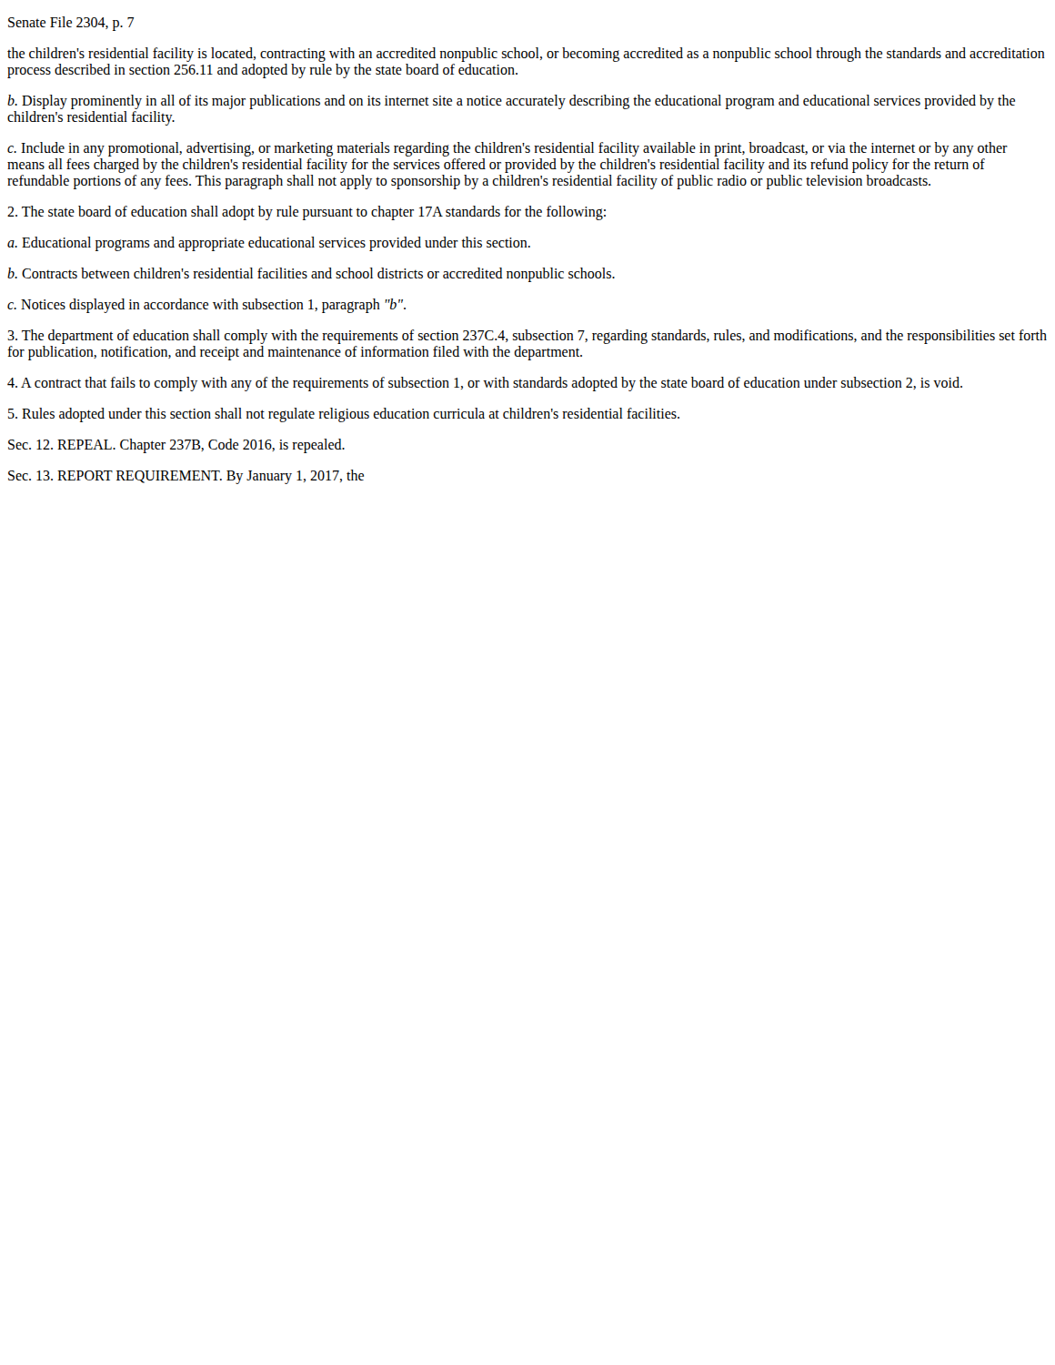Senate File 2304, p. 7
the children's residential facility is located, contracting with an accredited nonpublic school, or becoming accredited as a nonpublic school through the standards and accreditation process described in section 256.11 and adopted by rule by the state board of education.
b. Display prominently in all of its major publications and on its internet site a notice accurately describing the educational program and educational services provided by the children's residential facility.
c. Include in any promotional, advertising, or marketing materials regarding the children's residential facility available in print, broadcast, or via the internet or by any other means all fees charged by the children's residential facility for the services offered or provided by the children's residential facility and its refund policy for the return of refundable portions of any fees. This paragraph shall not apply to sponsorship by a children's residential facility of public radio or public television broadcasts.
2. The state board of education shall adopt by rule pursuant to chapter 17A standards for the following:
a. Educational programs and appropriate educational services provided under this section.
b. Contracts between children's residential facilities and school districts or accredited nonpublic schools.
c. Notices displayed in accordance with subsection 1, paragraph "b".
3. The department of education shall comply with the requirements of section 237C.4, subsection 7, regarding standards, rules, and modifications, and the responsibilities set forth for publication, notification, and receipt and maintenance of information filed with the department.
4. A contract that fails to comply with any of the requirements of subsection 1, or with standards adopted by the state board of education under subsection 2, is void.
5. Rules adopted under this section shall not regulate religious education curricula at children's residential facilities.
Sec. 12. REPEAL. Chapter 237B, Code 2016, is repealed.
Sec. 13. REPORT REQUIREMENT. By January 1, 2017, the